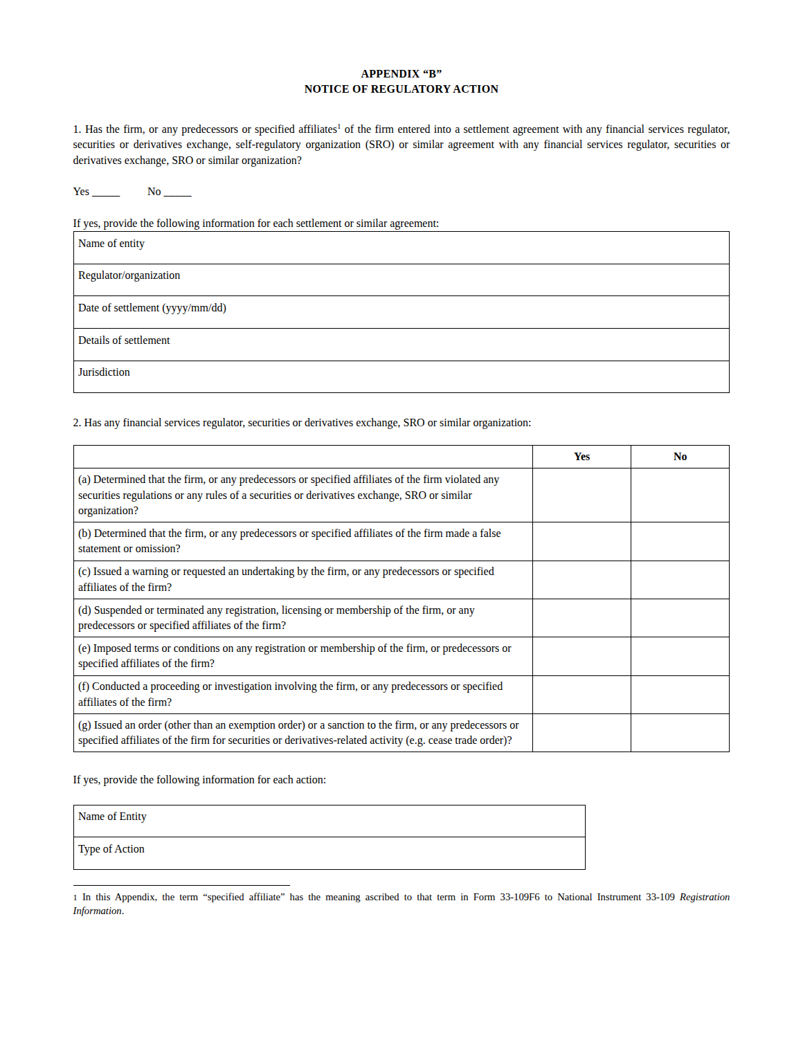APPENDIX “B”
NOTICE OF REGULATORY ACTION
1. Has the firm, or any predecessors or specified affiliates1 of the firm entered into a settlement agreement with any financial services regulator, securities or derivatives exchange, self-regulatory organization (SRO) or similar agreement with any financial services regulator, securities or derivatives exchange, SRO or similar organization?
Yes _____ No _____
If yes, provide the following information for each settlement or similar agreement:
| Name of entity |
| Regulator/organization |
| Date of settlement (yyyy/mm/dd) |
| Details of settlement |
| Jurisdiction |
2. Has any financial services regulator, securities or derivatives exchange, SRO or similar organization:
| | Yes | No |
| --- | --- | --- |
| (a) Determined that the firm, or any predecessors or specified affiliates of the firm violated any securities regulations or any rules of a securities or derivatives exchange, SRO or similar organization? | | |
| (b) Determined that the firm, or any predecessors or specified affiliates of the firm made a false statement or omission? | | |
| (c) Issued a warning or requested an undertaking by the firm, or any predecessors or specified affiliates of the firm? | | |
| (d) Suspended or terminated any registration, licensing or membership of the firm, or any predecessors or specified affiliates of the firm? | | |
| (e) Imposed terms or conditions on any registration or membership of the firm, or predecessors or specified affiliates of the firm? | | |
| (f) Conducted a proceeding or investigation involving the firm, or any predecessors or specified affiliates of the firm? | | |
| (g) Issued an order (other than an exemption order) or a sanction to the firm, or any predecessors or specified affiliates of the firm for securities or derivatives-related activity (e.g. cease trade order)? | | |
If yes, provide the following information for each action:
| Name of Entity |
| Type of Action |
1 In this Appendix, the term “specified affiliate” has the meaning ascribed to that term in Form 33-109F6 to National Instrument 33-109 Registration Information.